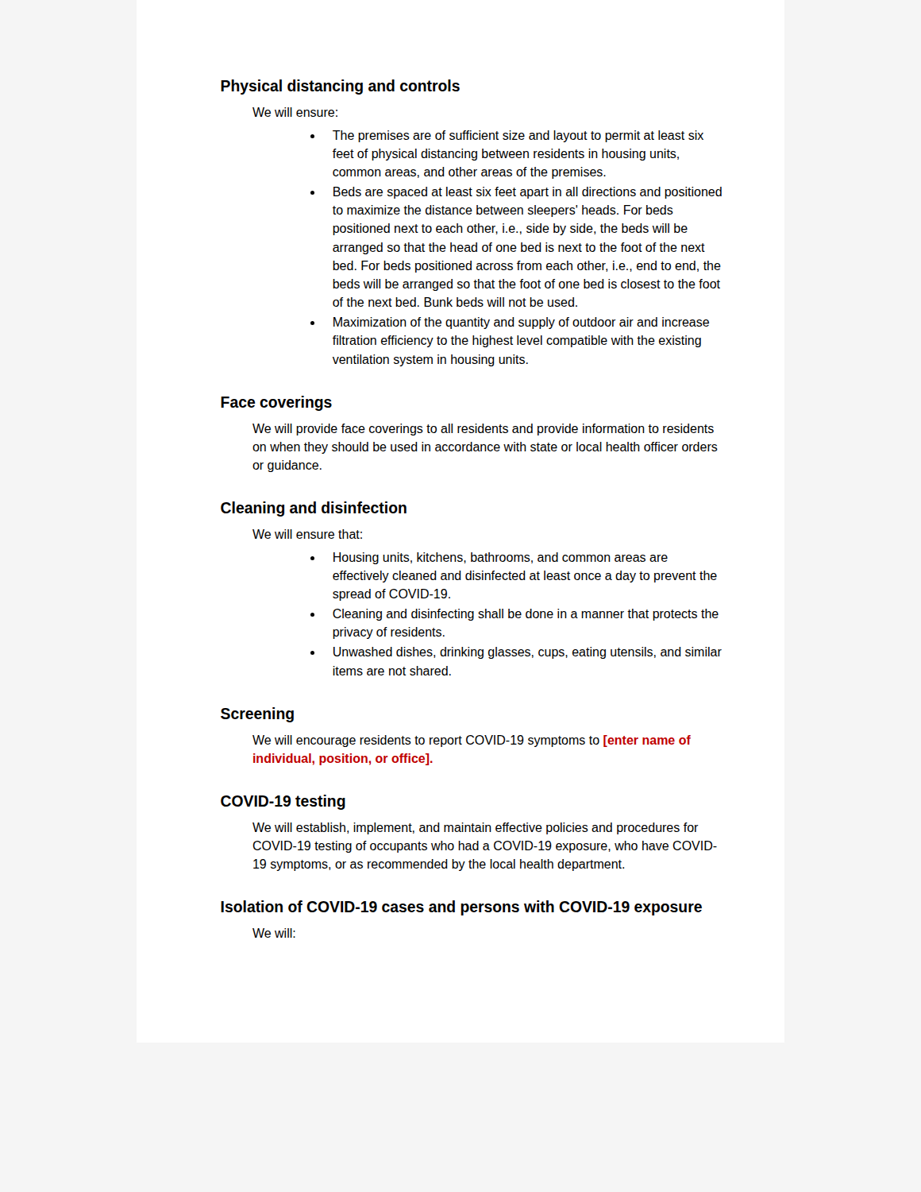Physical distancing and controls
We will ensure:
The premises are of sufficient size and layout to permit at least six feet of physical distancing between residents in housing units, common areas, and other areas of the premises.
Beds are spaced at least six feet apart in all directions and positioned to maximize the distance between sleepers' heads. For beds positioned next to each other, i.e., side by side, the beds will be arranged so that the head of one bed is next to the foot of the next bed. For beds positioned across from each other, i.e., end to end, the beds will be arranged so that the foot of one bed is closest to the foot of the next bed. Bunk beds will not be used.
Maximization of the quantity and supply of outdoor air and increase filtration efficiency to the highest level compatible with the existing ventilation system in housing units.
Face coverings
We will provide face coverings to all residents and provide information to residents on when they should be used in accordance with state or local health officer orders or guidance.
Cleaning and disinfection
We will ensure that:
Housing units, kitchens, bathrooms, and common areas are effectively cleaned and disinfected at least once a day to prevent the spread of COVID-19.
Cleaning and disinfecting shall be done in a manner that protects the privacy of residents.
Unwashed dishes, drinking glasses, cups, eating utensils, and similar items are not shared.
Screening
We will encourage residents to report COVID-19 symptoms to [enter name of individual, position, or office].
COVID-19 testing
We will establish, implement, and maintain effective policies and procedures for COVID-19 testing of occupants who had a COVID-19 exposure, who have COVID-19 symptoms, or as recommended by the local health department.
Isolation of COVID-19 cases and persons with COVID-19 exposure
We will: